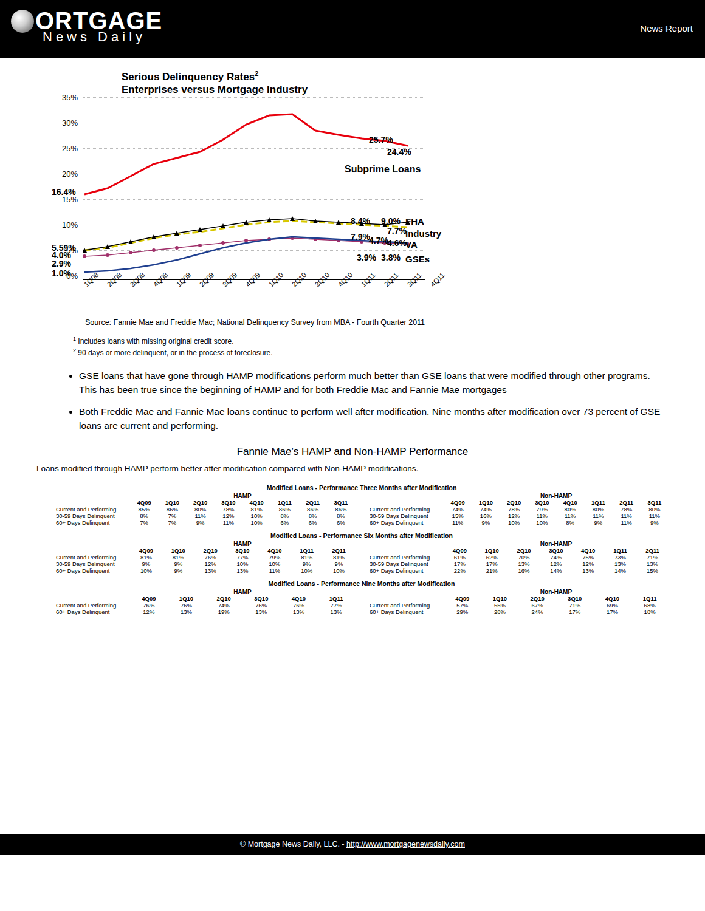ORTGAGE News Daily
News Report
Serious Delinquency Rates2
Enterprises versus Mortgage Industry
35%
30%
25%
20%
15%
10%
5%
0%
16.4%
5.59%
4.0%
2.9%
1.0%
25.7%
24.4%
Subprime Loans
8.4%
9.0%
FHA
7.7%
Industry
7.9%
4.7%
4.6%
VA
3.9%
3.8%
GSEs
1Q08 2Q08 3Q08 4Q08 1Q09 2Q09 3Q09 4Q09 1Q10 2Q10 3Q10 4Q10 1Q11 2Q11 3Q11 4Q11
Source: Fannie Mae and Freddie Mac; National Delinquency Survey from MBA - Fourth Quarter 2011
1 Includes loans with missing original credit score. 2 90 days or more delinquent, or in the process of foreclosure.
GSE loans that have gone through HAMP modifications perform much better than GSE loans that were modified through other programs. This has been true since the beginning of HAMP and for both Freddie Mac and Fannie Mae mortgages
Both Freddie Mae and Fannie Mae loans continue to perform well after modification. Nine months after modification over 73 percent of GSE loans are current and performing.
Fannie Mae's HAMP and Non-HAMP Performance
Loans modified through HAMP perform better after modification compared with Non-HAMP modifications.
Modified Loans - Performance Three Months after Modification
| | HAMP | | | Non-HAMP |
| | 4Q09 | 1Q10 | 2Q10 | 3Q10 | 4Q10 | 1Q11 | 2Q11 | 3Q11 | | | 4Q09 | 1Q10 | 2Q10 | 3Q10 | 4Q10 | 1Q11 | 2Q11 | 3Q11 |
| Current and Performing | 85% | 86% | 80% | 78% | 81% | 86% | 86% | 86% | | Current and Performing | 74% | 74% | 78% | 79% | 80% | 80% | 78% | 80% |
| 30-59 Days Delinquent | 8% | 7% | 11% | 12% | 10% | 8% | 8% | 8% | | 30-59 Days Delinquent | 15% | 16% | 12% | 11% | 11% | 11% | 11% | 11% |
| 60+ Days Delinquent | 7% | 7% | 9% | 11% | 10% | 6% | 6% | 6% | | 60+ Days Delinquent | 11% | 9% | 10% | 10% | 8% | 9% | 11% | 9% |
Modified Loans - Performance Six Months after Modification
| | HAMP | | | Non-HAMP |
| | 4Q09 | 1Q10 | 2Q10 | 3Q10 | 4Q10 | 1Q11 | 2Q11 | | | 4Q09 | 1Q10 | 2Q10 | 3Q10 | 4Q10 | 1Q11 | 2Q11 |
| Current and Performing | 81% | 81% | 76% | 77% | 79% | 81% | 81% | | Current and Performing | 61% | 62% | 70% | 74% | 75% | 73% | 71% |
| 30-59 Days Delinquent | 9% | 9% | 12% | 10% | 10% | 9% | 9% | | 30-59 Days Delinquent | 17% | 17% | 13% | 12% | 12% | 13% | 13% |
| 60+ Days Delinquent | 10% | 9% | 13% | 13% | 11% | 10% | 10% | | 60+ Days Delinquent | 22% | 21% | 16% | 14% | 13% | 14% | 15% |
Modified Loans - Performance Nine Months after Modification
| | HAMP | | | Non-HAMP |
| | 4Q09 | 1Q10 | 2Q10 | 3Q10 | 4Q10 | 1Q11 | | | 4Q09 | 1Q10 | 2Q10 | 3Q10 | 4Q10 | 1Q11 |
| Current and Performing | 76% | 76% | 74% | 76% | 76% | 77% | | Current and Performing | 57% | 55% | 67% | 71% | 69% | 68% |
| 60+ Days Delinquent | 12% | 13% | 19% | 13% | 13% | 13% | | 60+ Days Delinquent | 29% | 28% | 24% | 17% | 17% | 18% |
© Mortgage News Daily, LLC. - http://www.mortgagenewsdaily.com